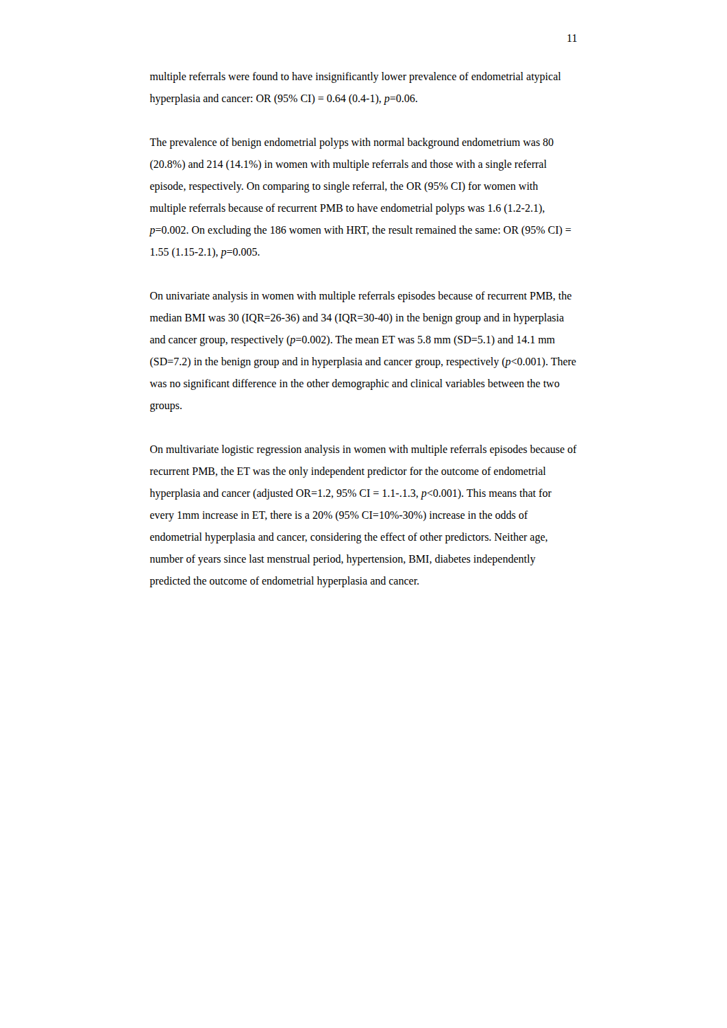11
multiple referrals were found to have insignificantly lower prevalence of endometrial atypical hyperplasia and cancer: OR (95% CI) = 0.64 (0.4-1), p=0.06.
The prevalence of benign endometrial polyps with normal background endometrium was 80 (20.8%) and 214 (14.1%) in women with multiple referrals and those with a single referral episode, respectively. On comparing to single referral, the OR (95% CI) for women with multiple referrals because of recurrent PMB to have endometrial polyps was 1.6 (1.2-2.1), p=0.002. On excluding the 186 women with HRT, the result remained the same: OR (95% CI) = 1.55 (1.15-2.1), p=0.005.
On univariate analysis in women with multiple referrals episodes because of recurrent PMB, the median BMI was 30 (IQR=26-36) and 34 (IQR=30-40) in the benign group and in hyperplasia and cancer group, respectively (p=0.002). The mean ET was 5.8 mm (SD=5.1) and 14.1 mm (SD=7.2) in the benign group and in hyperplasia and cancer group, respectively (p<0.001). There was no significant difference in the other demographic and clinical variables between the two groups.
On multivariate logistic regression analysis in women with multiple referrals episodes because of recurrent PMB, the ET was the only independent predictor for the outcome of endometrial hyperplasia and cancer (adjusted OR=1.2, 95% CI = 1.1-.1.3, p<0.001). This means that for every 1mm increase in ET, there is a 20% (95% CI=10%-30%) increase in the odds of endometrial hyperplasia and cancer, considering the effect of other predictors. Neither age, number of years since last menstrual period, hypertension, BMI, diabetes independently predicted the outcome of endometrial hyperplasia and cancer.